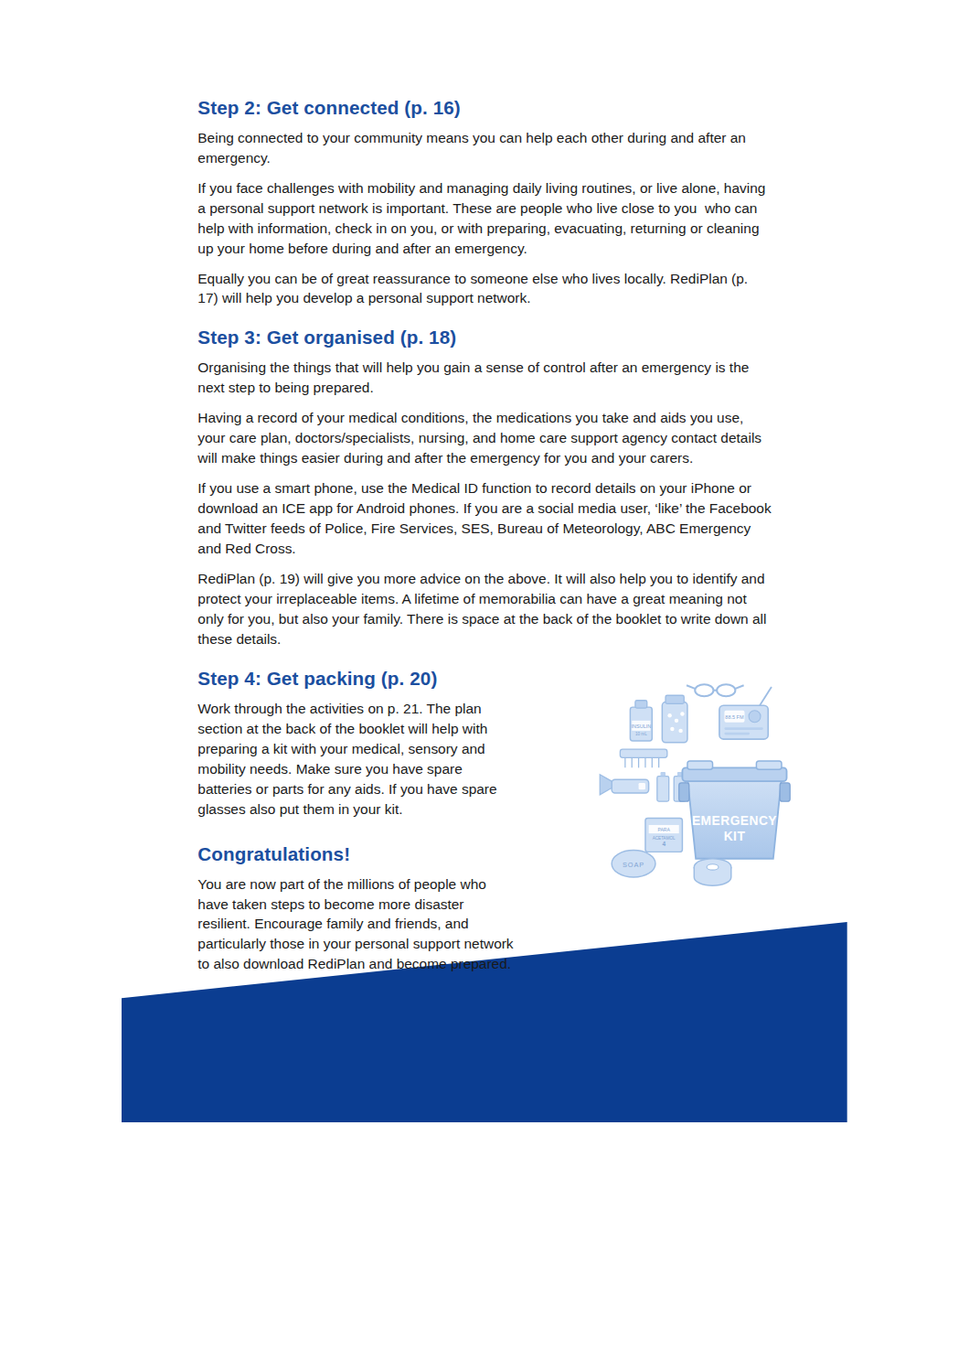Step 2: Get connected (p. 16)
Being connected to your community means you can help each other during and after an emergency.
If you face challenges with mobility and managing daily living routines, or live alone, having a personal support network is important. These are people who live close to you who can help with information, check in on you, or with preparing, evacuating, returning or cleaning up your home before during and after an emergency.
Equally you can be of great reassurance to someone else who lives locally. RediPlan (p. 17) will help you develop a personal support network.
Step 3: Get organised (p. 18)
Organising the things that will help you gain a sense of control after an emergency is the next step to being prepared.
Having a record of your medical conditions, the medications you take and aids you use, your care plan, doctors/specialists, nursing, and home care support agency contact details will make things easier during and after the emergency for you and your carers.
If you use a smart phone, use the Medical ID function to record details on your iPhone or download an ICE app for Android phones. If you are a social media user, ‘like’ the Facebook and Twitter feeds of Police, Fire Services, SES, Bureau of Meteorology, ABC Emergency and Red Cross.
RediPlan (p. 19) will give you more advice on the above. It will also help you to identify and protect your irreplaceable items. A lifetime of memorabilia can have a great meaning not only for you, but also your family. There is space at the back of the booklet to write down all these details.
INSULIN 10 mL 88.5 FM EMERGENCY KIT PARA ACETAMOL 4 SOAP
Step 4: Get packing (p. 20)
Work through the activities on p. 21. The plan section at the back of the booklet will help with preparing a kit with your medical, sensory and mobility needs. Make sure you have spare batteries or parts for any aids. If you have spare glasses also put them in your kit.
Congratulations!
You are now part of the millions of people who have taken steps to become more disaster resilient. Encourage family and friends, and particularly those in your personal support network to also download RediPlan and become prepared.